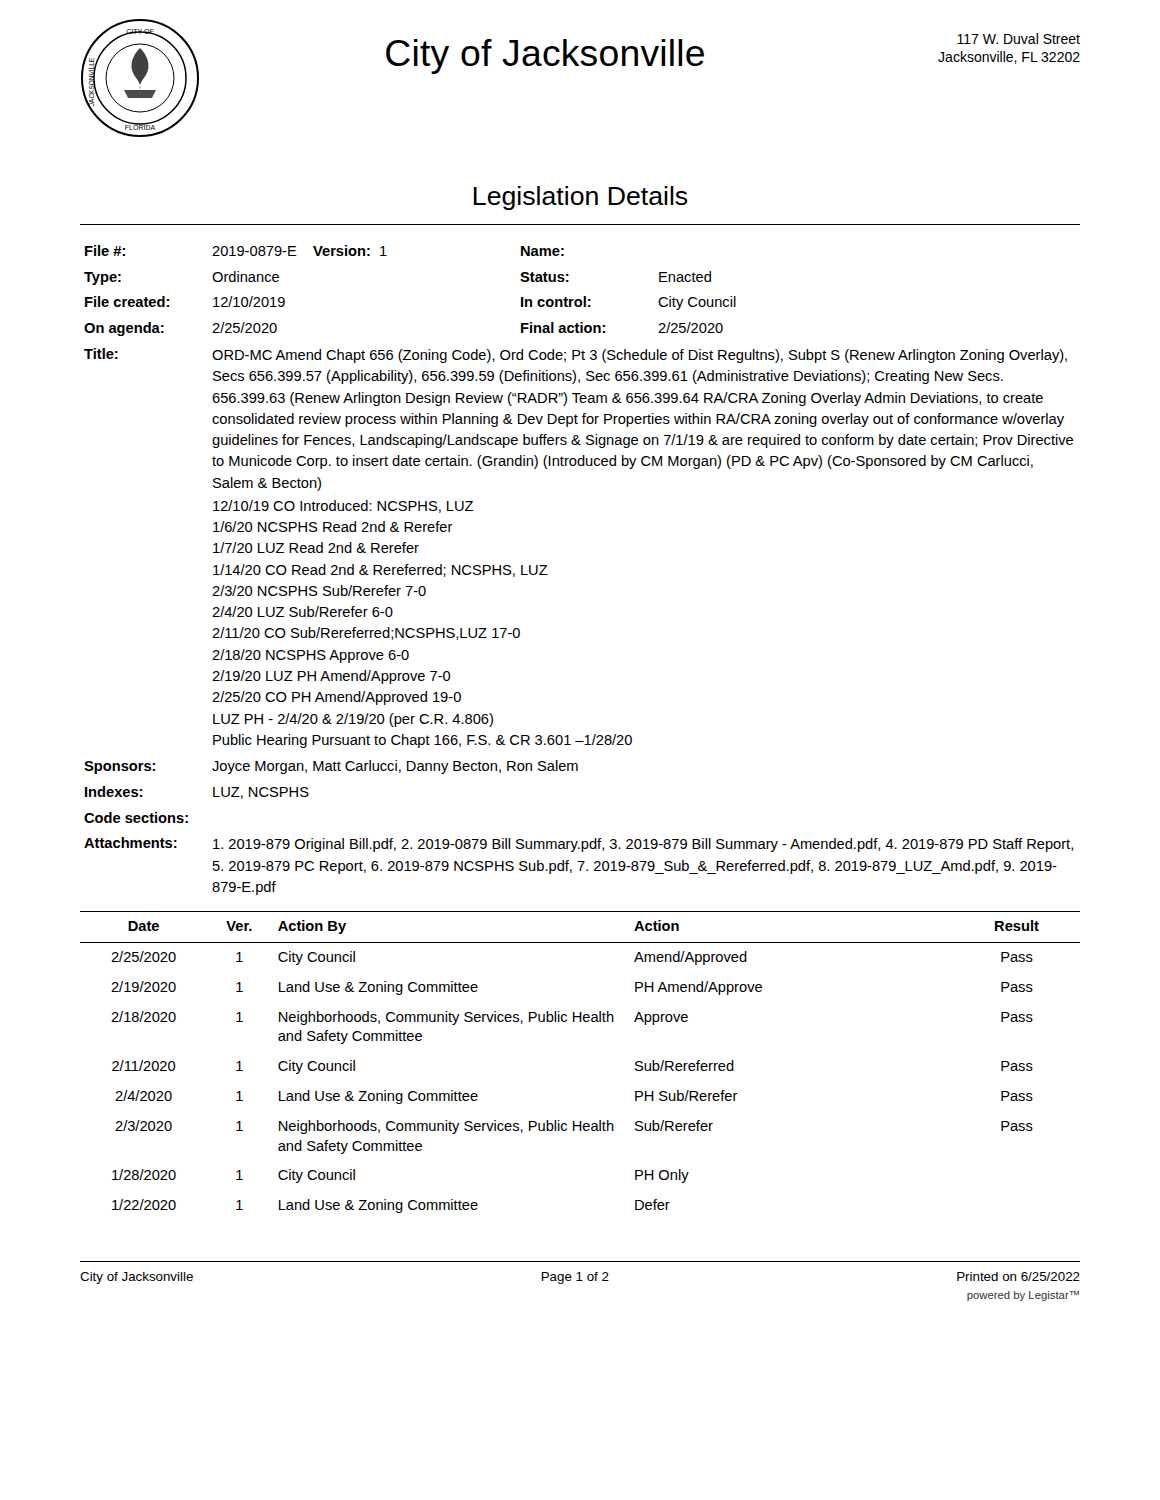CITY OF FLORIDA JACKSONVILLE
City of Jacksonville
117 W. Duval Street
Jacksonville, FL 32202
Legislation Details
| File #: | 2019-0879-E Version: 1 | Name: | |
| Type: | Ordinance | Status: | Enacted |
| File created: | 12/10/2019 | In control: | City Council |
| On agenda: | 2/25/2020 | Final action: | 2/25/2020 |
| Title: | ORD-MC Amend Chapt 656 (Zoning Code), Ord Code; Pt 3 (Schedule of Dist Regultns), Subpt S (Renew Arlington Zoning Overlay), Secs 656.399.57 (Applicability), 656.399.59 (Definitions), Sec 656.399.61 (Administrative Deviations); Creating New Secs. 656.399.63 (Renew Arlington Design Review (“RADR”) Team & 656.399.64 RA/CRA Zoning Overlay Admin Deviations, to create consolidated review process within Planning & Dev Dept for Properties within RA/CRA zoning overlay out of conformance w/overlay guidelines for Fences, Landscaping/Landscape buffers & Signage on 7/1/19 & are required to conform by date certain; Prov Directive to Municode Corp. to insert date certain. (Grandin) (Introduced by CM Morgan) (PD & PC Apv) (Co-Sponsored by CM Carlucci, Salem & Becton) 12/10/19 CO Introduced: NCSPHS, LUZ 1/6/20 NCSPHS Read 2nd & Rerefer 1/7/20 LUZ Read 2nd & Rerefer 1/14/20 CO Read 2nd & Rereferred; NCSPHS, LUZ 2/3/20 NCSPHS Sub/Rerefer 7-0 2/4/20 LUZ Sub/Rerefer 6-0 2/11/20 CO Sub/Rereferred;NCSPHS,LUZ 17-0 2/18/20 NCSPHS Approve 6-0 2/19/20 LUZ PH Amend/Approve 7-0 2/25/20 CO PH Amend/Approved 19-0 LUZ PH - 2/4/20 & 2/19/20 (per C.R. 4.806) Public Hearing Pursuant to Chapt 166, F.S. & CR 3.601 –1/28/20 |
| Sponsors: | Joyce Morgan, Matt Carlucci, Danny Becton, Ron Salem |
| Indexes: | LUZ, NCSPHS |
| Code sections: | |
| Attachments: | 1. 2019-879 Original Bill.pdf, 2. 2019-0879 Bill Summary.pdf, 3. 2019-879 Bill Summary - Amended.pdf, 4. 2019-879 PD Staff Report, 5. 2019-879 PC Report, 6. 2019-879 NCSPHS Sub.pdf, 7. 2019-879_Sub_&_Rereferred.pdf, 8. 2019-879_LUZ_Amd.pdf, 9. 2019-879-E.pdf |
| Date | Ver. | Action By | Action | Result |
| --- | --- | --- | --- | --- |
| 2/25/2020 | 1 | City Council | Amend/Approved | Pass |
| 2/19/2020 | 1 | Land Use & Zoning Committee | PH Amend/Approve | Pass |
| 2/18/2020 | 1 | Neighborhoods, Community Services, Public Health and Safety Committee | Approve | Pass |
| 2/11/2020 | 1 | City Council | Sub/Rereferred | Pass |
| 2/4/2020 | 1 | Land Use & Zoning Committee | PH Sub/Rerefer | Pass |
| 2/3/2020 | 1 | Neighborhoods, Community Services, Public Health and Safety Committee | Sub/Rerefer | Pass |
| 1/28/2020 | 1 | City Council | PH Only | |
| 1/22/2020 | 1 | Land Use & Zoning Committee | Defer | |
City of Jacksonville
Page 1 of 2
Printed on 6/25/2022
powered by Legistar™